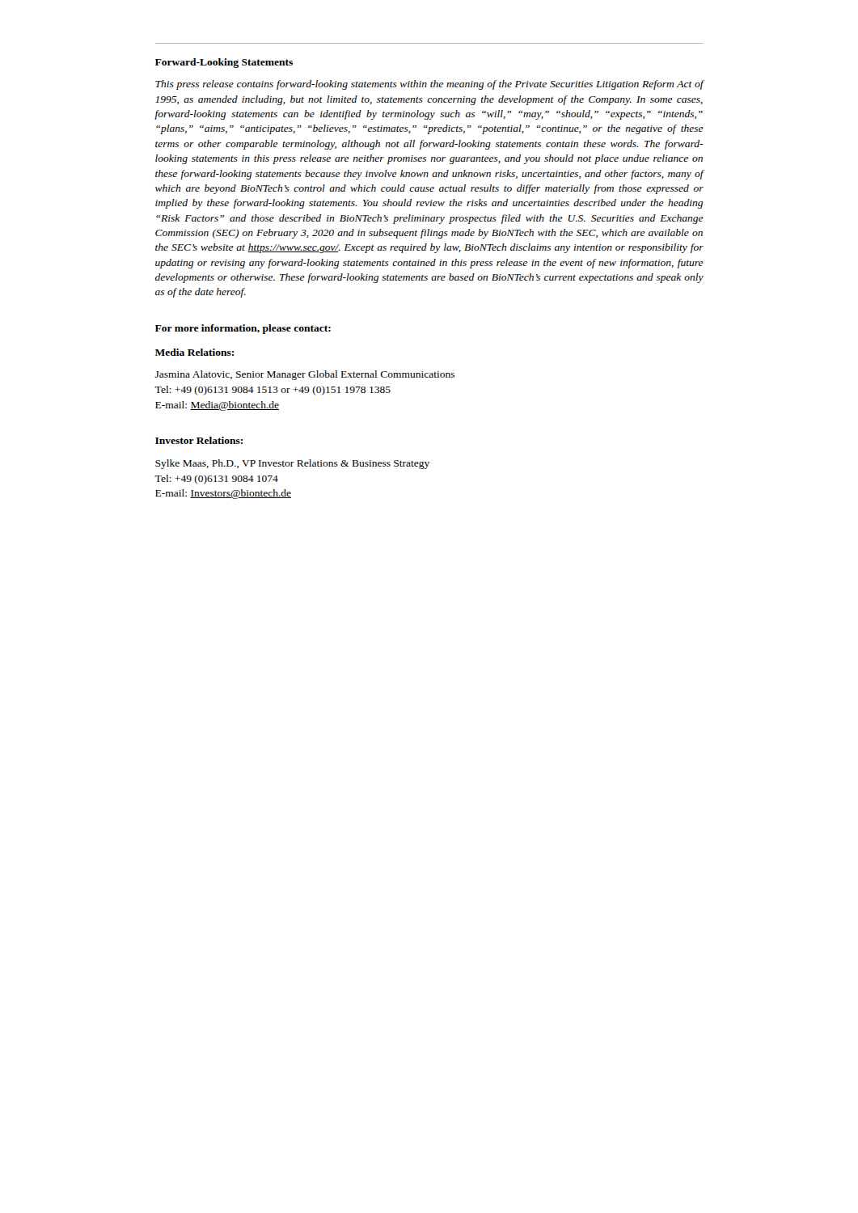Forward-Looking Statements
This press release contains forward-looking statements within the meaning of the Private Securities Litigation Reform Act of 1995, as amended including, but not limited to, statements concerning the development of the Company. In some cases, forward-looking statements can be identified by terminology such as “will,” “may,” “should,” “expects,” “intends,” “plans,” “aims,” “anticipates,” “believes,” “estimates,” “predicts,” “potential,” “continue,” or the negative of these terms or other comparable terminology, although not all forward-looking statements contain these words. The forward-looking statements in this press release are neither promises nor guarantees, and you should not place undue reliance on these forward-looking statements because they involve known and unknown risks, uncertainties, and other factors, many of which are beyond BioNTech’s control and which could cause actual results to differ materially from those expressed or implied by these forward-looking statements. You should review the risks and uncertainties described under the heading “Risk Factors” and those described in BioNTech’s preliminary prospectus filed with the U.S. Securities and Exchange Commission (SEC) on February 3, 2020 and in subsequent filings made by BioNTech with the SEC, which are available on the SEC’s website at https://www.sec.gov/. Except as required by law, BioNTech disclaims any intention or responsibility for updating or revising any forward-looking statements contained in this press release in the event of new information, future developments or otherwise. These forward-looking statements are based on BioNTech’s current expectations and speak only as of the date hereof.
For more information, please contact:
Media Relations:
Jasmina Alatovic, Senior Manager Global External Communications
Tel: +49 (0)6131 9084 1513 or +49 (0)151 1978 1385
E-mail: Media@biontech.de
Investor Relations:
Sylke Maas, Ph.D., VP Investor Relations & Business Strategy
Tel: +49 (0)6131 9084 1074
E-mail: Investors@biontech.de